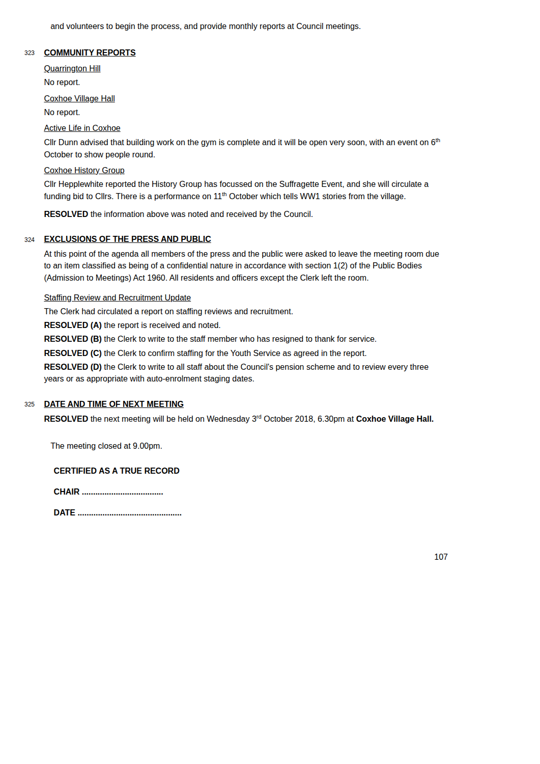and volunteers to begin the process, and provide monthly reports at Council meetings.
323
Community Reports
Quarrington Hill
No report.
Coxhoe Village Hall
No report.
Active Life in Coxhoe
Cllr Dunn advised that building work on the gym is complete and it will be open very soon, with an event on 6th October to show people round.
Coxhoe History Group
Cllr Hepplewhite reported the History Group has focussed on the Suffragette Event, and she will circulate a funding bid to Cllrs. There is a performance on 11th October which tells WW1 stories from the village.
RESOLVED the information above was noted and received by the Council.
324
Exclusions of the Press and Public
At this point of the agenda all members of the press and the public were asked to leave the meeting room due to an item classified as being of a confidential nature in accordance with section 1(2) of the Public Bodies (Admission to Meetings) Act 1960. All residents and officers except the Clerk left the room.
Staffing Review and Recruitment Update
The Clerk had circulated a report on staffing reviews and recruitment.
RESOLVED (A) the report is received and noted.
RESOLVED (B) the Clerk to write to the staff member who has resigned to thank for service.
RESOLVED (C) the Clerk to confirm staffing for the Youth Service as agreed in the report.
RESOLVED (D) the Clerk to write to all staff about the Council's pension scheme and to review every three years or as appropriate with auto-enrolment staging dates.
325
Date and Time of Next Meeting
RESOLVED the next meeting will be held on Wednesday 3rd October 2018, 6.30pm at Coxhoe Village Hall.
The meeting closed at 9.00pm.
CERTIFIED AS A TRUE RECORD
CHAIR ....................................
DATE ..............................................
107